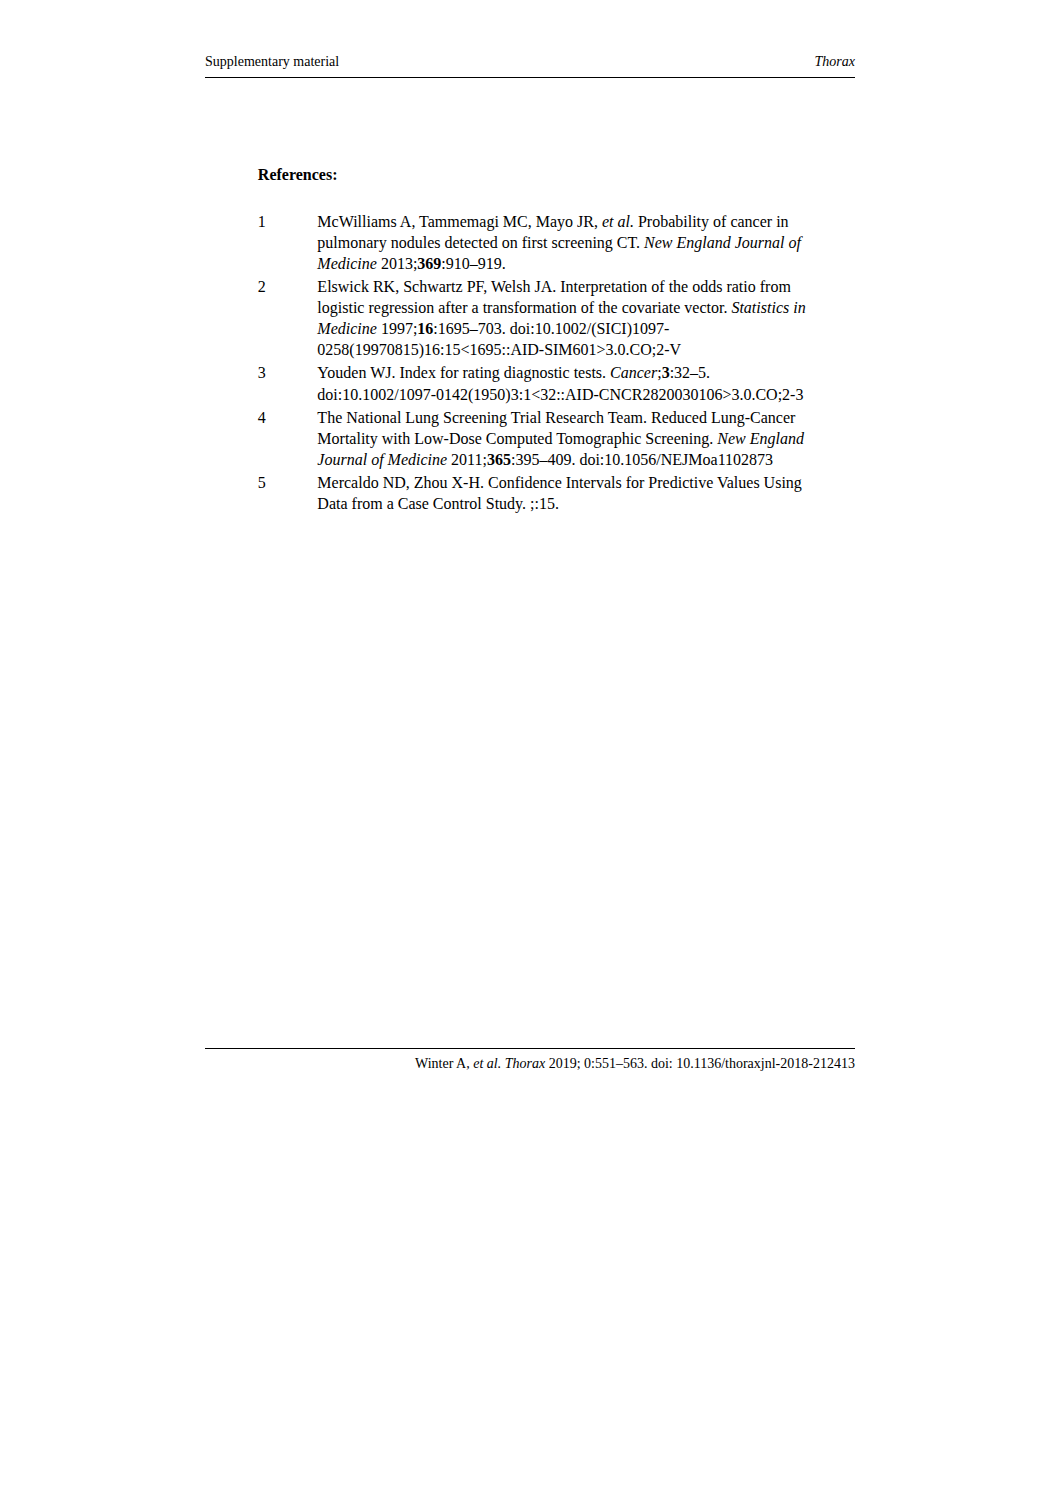Supplementary material Thorax
References:
1 McWilliams A, Tammemagi MC, Mayo JR, et al. Probability of cancer in pulmonary nodules detected on first screening CT. New England Journal of Medicine 2013;369:910–919.
2 Elswick RK, Schwartz PF, Welsh JA. Interpretation of the odds ratio from logistic regression after a transformation of the covariate vector. Statistics in Medicine 1997;16:1695–703. doi:10.1002/(SICI)1097-0258(19970815)16:15<1695::AID-SIM601>3.0.CO;2-V
3 Youden WJ. Index for rating diagnostic tests. Cancer;3:32–5. doi:10.1002/1097-0142(1950)3:1<32::AID-CNCR2820030106>3.0.CO;2-3
4 The National Lung Screening Trial Research Team. Reduced Lung-Cancer Mortality with Low-Dose Computed Tomographic Screening. New England Journal of Medicine 2011;365:395–409. doi:10.1056/NEJMoa1102873
5 Mercaldo ND, Zhou X-H. Confidence Intervals for Predictive Values Using Data from a Case Control Study. ;:15.
Winter A, et al. Thorax 2019; 0:551–563. doi: 10.1136/thoraxjnl-2018-212413